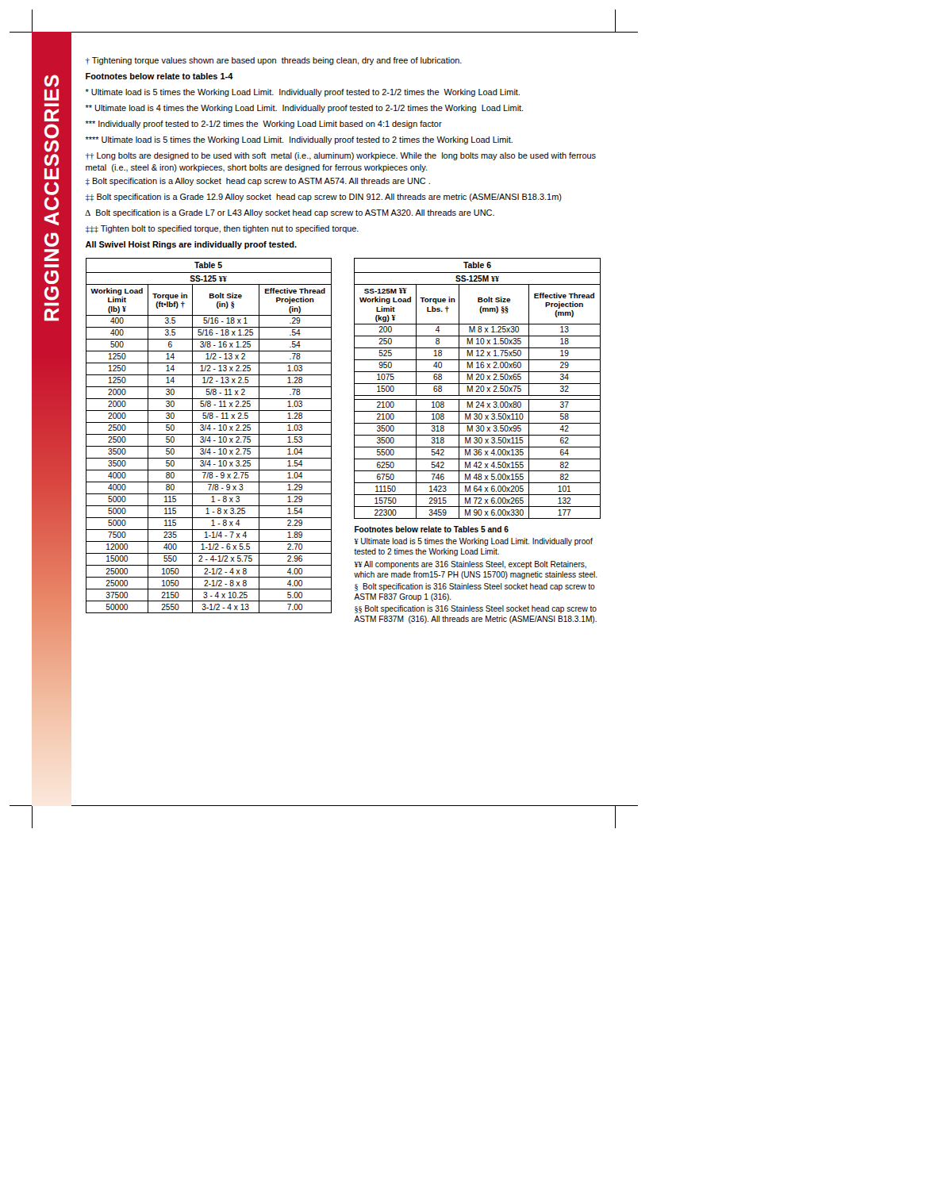RIGGING ACCESSORIES
† Tightening torque values shown are based upon threads being clean, dry and free of lubrication.
Footnotes below relate to tables 1-4
* Ultimate load is 5 times the Working Load Limit. Individually proof tested to 2-1/2 times the Working Load Limit.
** Ultimate load is 4 times the Working Load Limit. Individually proof tested to 2-1/2 times the Working Load Limit.
*** Individually proof tested to 2-1/2 times the Working Load Limit based on 4:1 design factor
**** Ultimate load is 5 times the Working Load Limit. Individually proof tested to 2 times the Working Load Limit.
†† Long bolts are designed to be used with soft metal (i.e., aluminum) workpiece. While the long bolts may also be used with ferrous metal (i.e., steel & iron) workpieces, short bolts are designed for ferrous workpieces only.
‡ Bolt specification is a Alloy socket head cap screw to ASTM A574. All threads are UNC .
‡‡ Bolt specification is a Grade 12.9 Alloy socket head cap screw to DIN 912. All threads are metric (ASME/ANSI B18.3.1m)
∆ Bolt specification is a Grade L7 or L43 Alloy socket head cap screw to ASTM A320. All threads are UNC.
‡‡‡ Tighten bolt to specified torque, then tighten nut to specified torque.
All Swivel Hoist Rings are individually proof tested.
Table 5
| SS-125 ¥¥ |
| Working Load Limit (lb) ¥ | Torque in (ft•lbf) † | Bolt Size (in) § | Effective Thread Projection (in) |
| 400 | 3.5 | 5/16 - 18 x 1 | .29 |
| 400 | 3.5 | 5/16 - 18 x 1.25 | .54 |
| 500 | 6 | 3/8 - 16 x 1.25 | .54 |
| 1250 | 14 | 1/2 - 13 x 2 | .78 |
| 1250 | 14 | 1/2 - 13 x 2.25 | 1.03 |
| 1250 | 14 | 1/2 - 13 x 2.5 | 1.28 |
| 2000 | 30 | 5/8 - 11 x 2 | .78 |
| 2000 | 30 | 5/8 - 11 x 2.25 | 1.03 |
| 2000 | 30 | 5/8 - 11 x 2.5 | 1.28 |
| 2500 | 50 | 3/4 - 10 x 2.25 | 1.03 |
| 2500 | 50 | 3/4 - 10 x 2.75 | 1.53 |
| 3500 | 50 | 3/4 - 10 x 2.75 | 1.04 |
| 3500 | 50 | 3/4 - 10 x 3.25 | 1.54 |
| 4000 | 80 | 7/8 - 9 x 2.75 | 1.04 |
| 4000 | 80 | 7/8 - 9 x 3 | 1.29 |
| 5000 | 115 | 1 - 8 x 3 | 1.29 |
| 5000 | 115 | 1 - 8 x 3.25 | 1.54 |
| 5000 | 115 | 1 - 8 x 4 | 2.29 |
| 7500 | 235 | 1-1/4 - 7 x 4 | 1.89 |
| 12000 | 400 | 1-1/2 - 6 x 5.5 | 2.70 |
| 15000 | 550 | 2 - 4-1/2 x 5.75 | 2.96 |
| 25000 | 1050 | 2-1/2 - 4 x 8 | 4.00 |
| 25000 | 1050 | 2-1/2 - 8 x 8 | 4.00 |
| 37500 | 2150 | 3 - 4 x 10.25 | 5.00 |
| 50000 | 2550 | 3-1/2 - 4 x 13 | 7.00 |
Table 6
| SS-125M ¥¥ |
| SS-125M ¥¥ Working Load Limit (kg) ¥ | Torque in Lbs. † | Bolt Size (mm) §§ | Effective Thread Projection (mm) |
| 200 | 4 | M 8 x 1.25x30 | 13 |
| 250 | 8 | M 10 x 1.50x35 | 18 |
| 525 | 18 | M 12 x 1.75x50 | 19 |
| 950 | 40 | M 16 x 2.00x60 | 29 |
| 1075 | 68 | M 20 x 2.50x65 | 34 |
| 1500 | 68 | M 20 x 2.50x75 | 32 |
| 2100 | 108 | M 24 x 3.00x80 | 37 |
| 2100 | 108 | M 30 x 3.50x110 | 58 |
| 3500 | 318 | M 30 x 3.50x95 | 42 |
| 3500 | 318 | M 30 x 3.50x115 | 62 |
| 5500 | 542 | M 36 x 4.00x135 | 64 |
| 6250 | 542 | M 42 x 4.50x155 | 82 |
| 6750 | 746 | M 48 x 5.00x155 | 82 |
| 11150 | 1423 | M 64 x 6.00x205 | 101 |
| 15750 | 2915 | M 72 x 6.00x265 | 132 |
| 22300 | 3459 | M 90 x 6.00x330 | 177 |
Footnotes below relate to Tables 5 and 6
¥ Ultimate load is 5 times the Working Load Limit. Individually proof tested to 2 times the Working Load Limit.
¥¥ All components are 316 Stainless Steel, except Bolt Retainers, which are made from15-7 PH (UNS 15700) magnetic stainless steel.
§ Bolt specification is 316 Stainless Steel socket head cap screw to ASTM F837 Group 1 (316).
§§ Bolt specification is 316 Stainless Steel socket head cap screw to ASTM F837M (316). All threads are Metric (ASME/ANSI B18.3.1M).